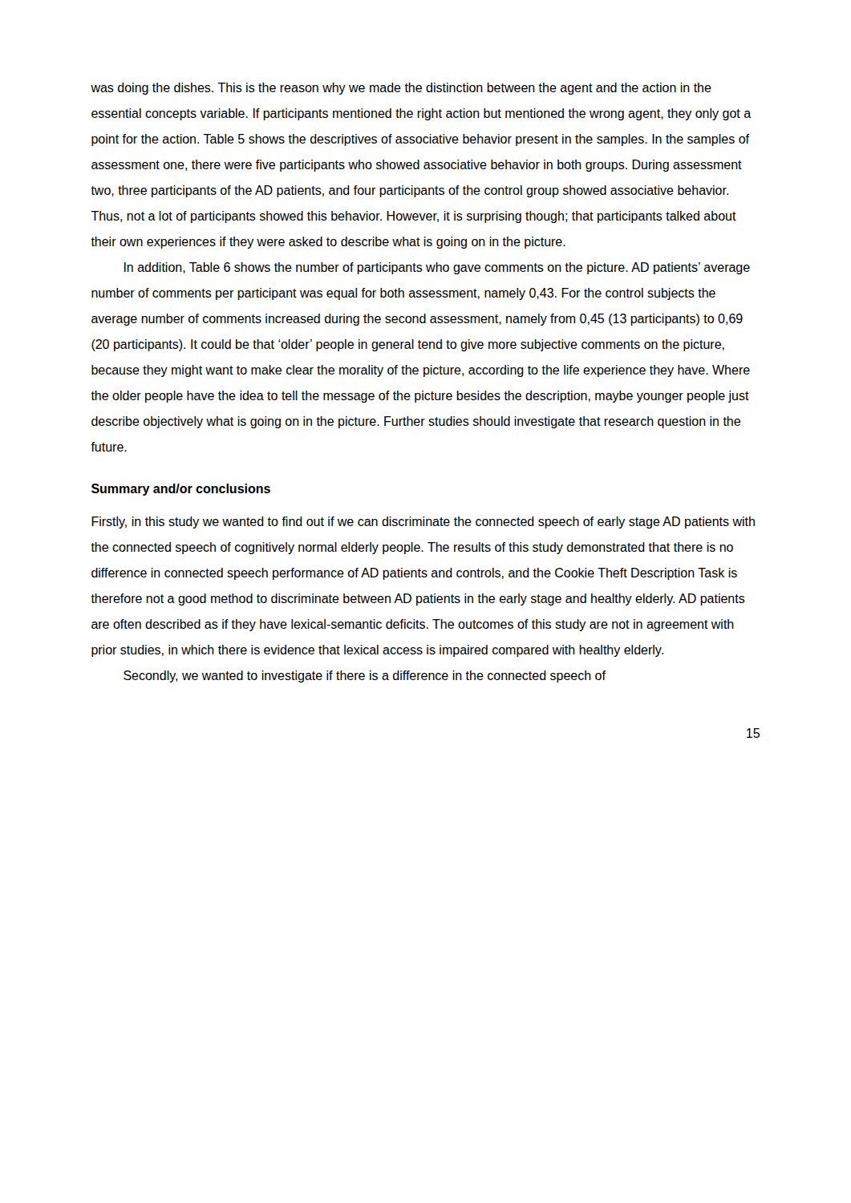was doing the dishes. This is the reason why we made the distinction between the agent and the action in the essential concepts variable. If participants mentioned the right action but mentioned the wrong agent, they only got a point for the action. Table 5 shows the descriptives of associative behavior present in the samples. In the samples of assessment one, there were five participants who showed associative behavior in both groups. During assessment two, three participants of the AD patients, and four participants of the control group showed associative behavior. Thus, not a lot of participants showed this behavior. However, it is surprising though; that participants talked about their own experiences if they were asked to describe what is going on in the picture.
In addition, Table 6 shows the number of participants who gave comments on the picture. AD patients’ average number of comments per participant was equal for both assessment, namely 0,43. For the control subjects the average number of comments increased during the second assessment, namely from 0,45 (13 participants) to 0,69 (20 participants). It could be that ‘older’ people in general tend to give more subjective comments on the picture, because they might want to make clear the morality of the picture, according to the life experience they have. Where the older people have the idea to tell the message of the picture besides the description, maybe younger people just describe objectively what is going on in the picture. Further studies should investigate that research question in the future.
Summary and/or conclusions
Firstly, in this study we wanted to find out if we can discriminate the connected speech of early stage AD patients with the connected speech of cognitively normal elderly people. The results of this study demonstrated that there is no difference in connected speech performance of AD patients and controls, and the Cookie Theft Description Task is therefore not a good method to discriminate between AD patients in the early stage and healthy elderly. AD patients are often described as if they have lexical-semantic deficits. The outcomes of this study are not in agreement with prior studies, in which there is evidence that lexical access is impaired compared with healthy elderly.
Secondly, we wanted to investigate if there is a difference in the connected speech of
15